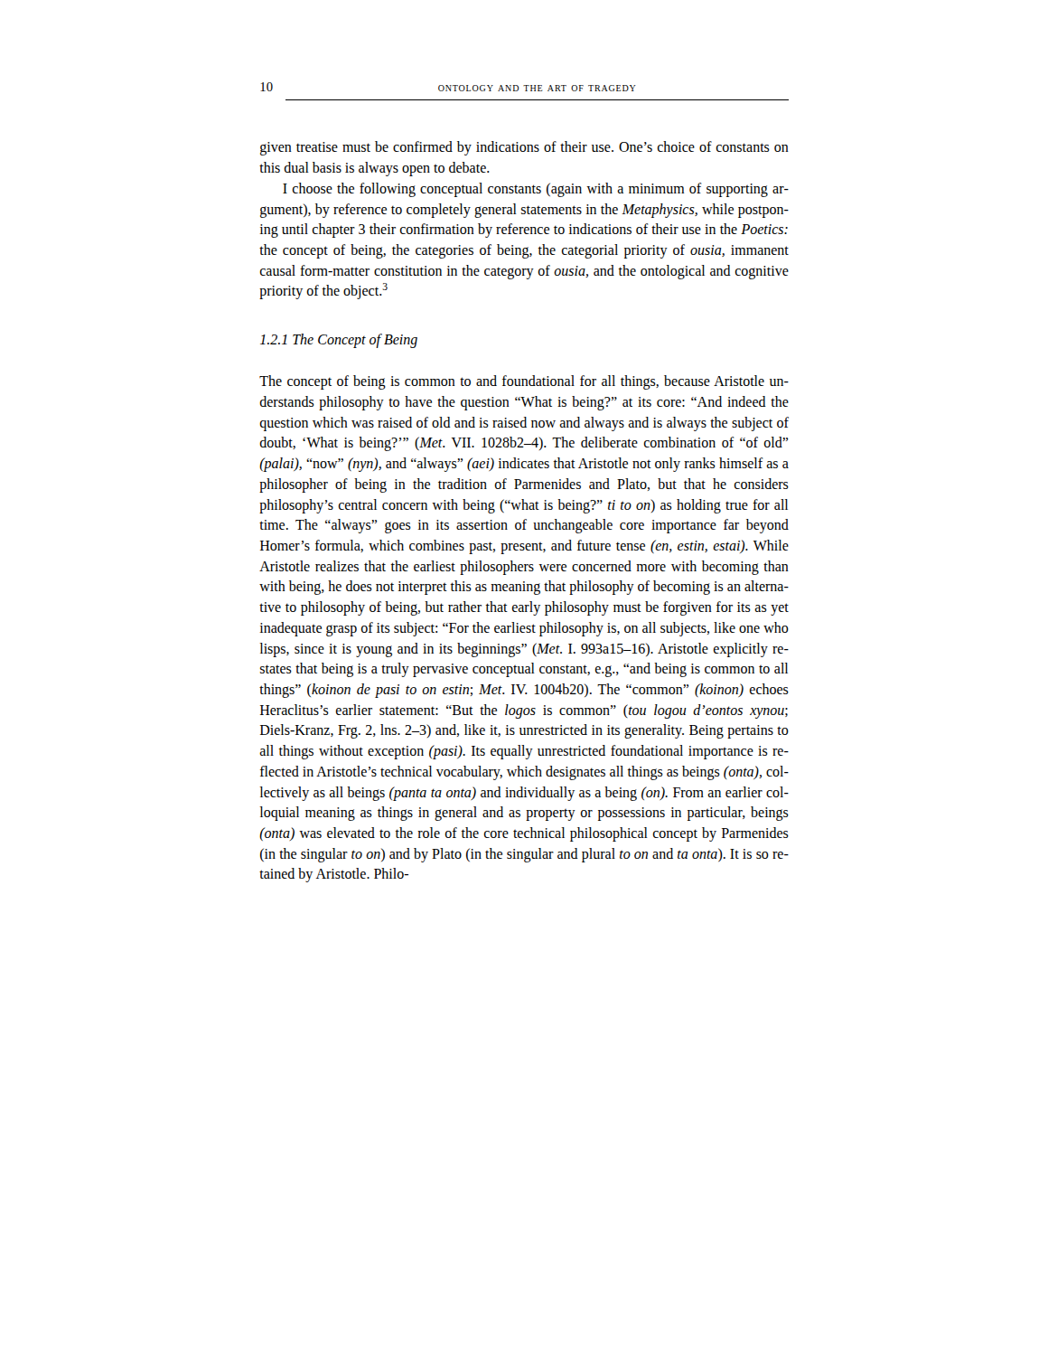10 Ontology and the Art of Tragedy
given treatise must be confirmed by indications of their use. One’s choice of constants on this dual basis is always open to debate.
I choose the following conceptual constants (again with a minimum of supporting argument), by reference to completely general statements in the Metaphysics, while postponing until chapter 3 their confirmation by reference to indications of their use in the Poetics: the concept of being, the categories of being, the categorial priority of ousia, immanent causal form-matter constitution in the category of ousia, and the ontological and cognitive priority of the object.3
1.2.1 The Concept of Being
The concept of being is common to and foundational for all things, because Aristotle understands philosophy to have the question “What is being?” at its core: “And indeed the question which was raised of old and is raised now and always and is always the subject of doubt, ‘What is being?’” (Met. VII. 1028b2–4). The deliberate combination of “of old” (palai), “now” (nyn), and “always” (aei) indicates that Aristotle not only ranks himself as a philosopher of being in the tradition of Parmenides and Plato, but that he considers philosophy’s central concern with being (“what is being?” ti to on) as holding true for all time. The “always” goes in its assertion of unchangeable core importance far beyond Homer’s formula, which combines past, present, and future tense (en, estin, estai). While Aristotle realizes that the earliest philosophers were concerned more with becoming than with being, he does not interpret this as meaning that philosophy of becoming is an alternative to philosophy of being, but rather that early philosophy must be forgiven for its as yet inadequate grasp of its subject: “For the earliest philosophy is, on all subjects, like one who lisps, since it is young and in its beginnings” (Met. I. 993a15–16). Aristotle explicitly restates that being is a truly pervasive conceptual constant, e.g., “and being is common to all things” (koinon de pasi to on estin; Met. IV. 1004b20). The “common” (koinon) echoes Heraclitus’s earlier statement: “But the logos is common” (tou logou d’eontos xynou; Diels-Kranz, Frg. 2, lns. 2–3) and, like it, is unrestricted in its generality. Being pertains to all things without exception (pasi). Its equally unrestricted foundational importance is reflected in Aristotle’s technical vocabulary, which designates all things as beings (onta), collectively as all beings (panta ta onta) and individually as a being (on). From an earlier colloquial meaning as things in general and as property or possessions in particular, beings (onta) was elevated to the role of the core technical philosophical concept by Parmenides (in the singular to on) and by Plato (in the singular and plural to on and ta onta). It is so retained by Aristotle. Philo-